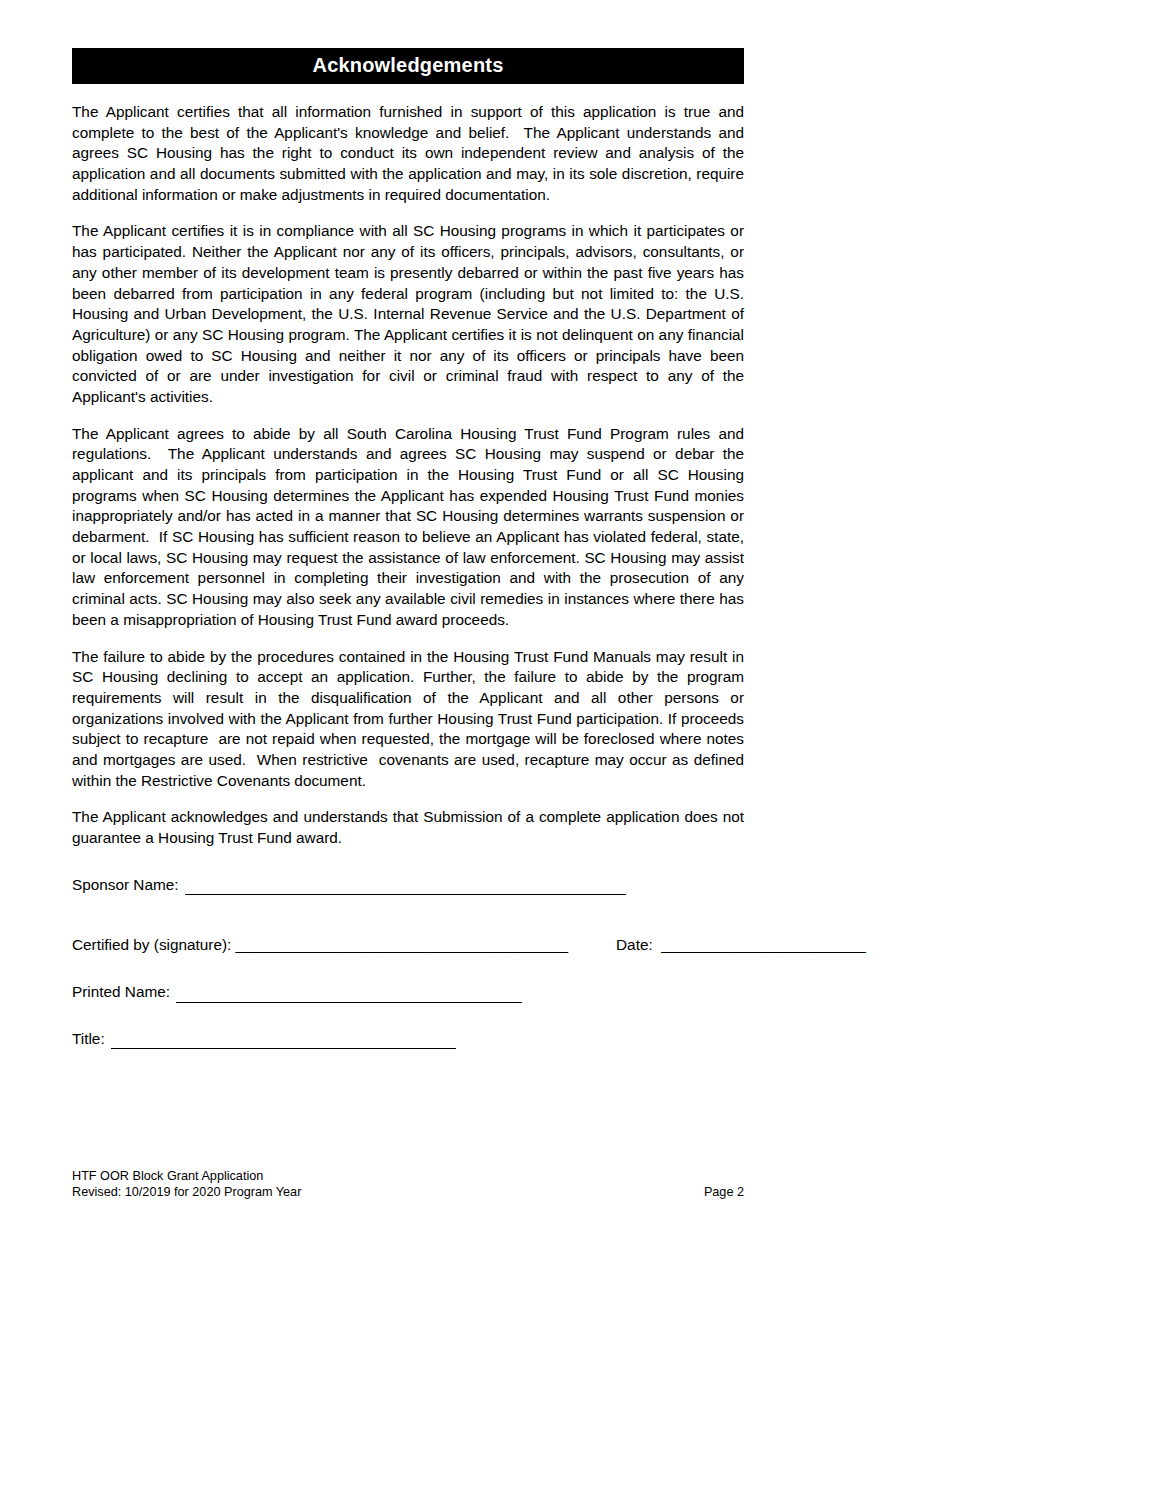Acknowledgements
The Applicant certifies that all information furnished in support of this application is true and complete to the best of the Applicant's knowledge and belief. The Applicant understands and agrees SC Housing has the right to conduct its own independent review and analysis of the application and all documents submitted with the application and may, in its sole discretion, require additional information or make adjustments in required documentation.
The Applicant certifies it is in compliance with all SC Housing programs in which it participates or has participated. Neither the Applicant nor any of its officers, principals, advisors, consultants, or any other member of its development team is presently debarred or within the past five years has been debarred from participation in any federal program (including but not limited to: the U.S. Housing and Urban Development, the U.S. Internal Revenue Service and the U.S. Department of Agriculture) or any SC Housing program. The Applicant certifies it is not delinquent on any financial obligation owed to SC Housing and neither it nor any of its officers or principals have been convicted of or are under investigation for civil or criminal fraud with respect to any of the Applicant's activities.
The Applicant agrees to abide by all South Carolina Housing Trust Fund Program rules and regulations. The Applicant understands and agrees SC Housing may suspend or debar the applicant and its principals from participation in the Housing Trust Fund or all SC Housing programs when SC Housing determines the Applicant has expended Housing Trust Fund monies inappropriately and/or has acted in a manner that SC Housing determines warrants suspension or debarment. If SC Housing has sufficient reason to believe an Applicant has violated federal, state, or local laws, SC Housing may request the assistance of law enforcement. SC Housing may assist law enforcement personnel in completing their investigation and with the prosecution of any criminal acts. SC Housing may also seek any available civil remedies in instances where there has been a misappropriation of Housing Trust Fund award proceeds.
The failure to abide by the procedures contained in the Housing Trust Fund Manuals may result in SC Housing declining to accept an application. Further, the failure to abide by the program requirements will result in the disqualification of the Applicant and all other persons or organizations involved with the Applicant from further Housing Trust Fund participation. If proceeds subject to recapture are not repaid when requested, the mortgage will be foreclosed where notes and mortgages are used. When restrictive covenants are used, recapture may occur as defined within the Restrictive Covenants document.
The Applicant acknowledges and understands that Submission of a complete application does not guarantee a Housing Trust Fund award.
Sponsor Name:
Certified by (signature): _______________________________________ Date: ________________________
Printed Name:
Title:
HTF OOR Block Grant Application
Revised: 10/2019 for 2020 Program Year
Page 2